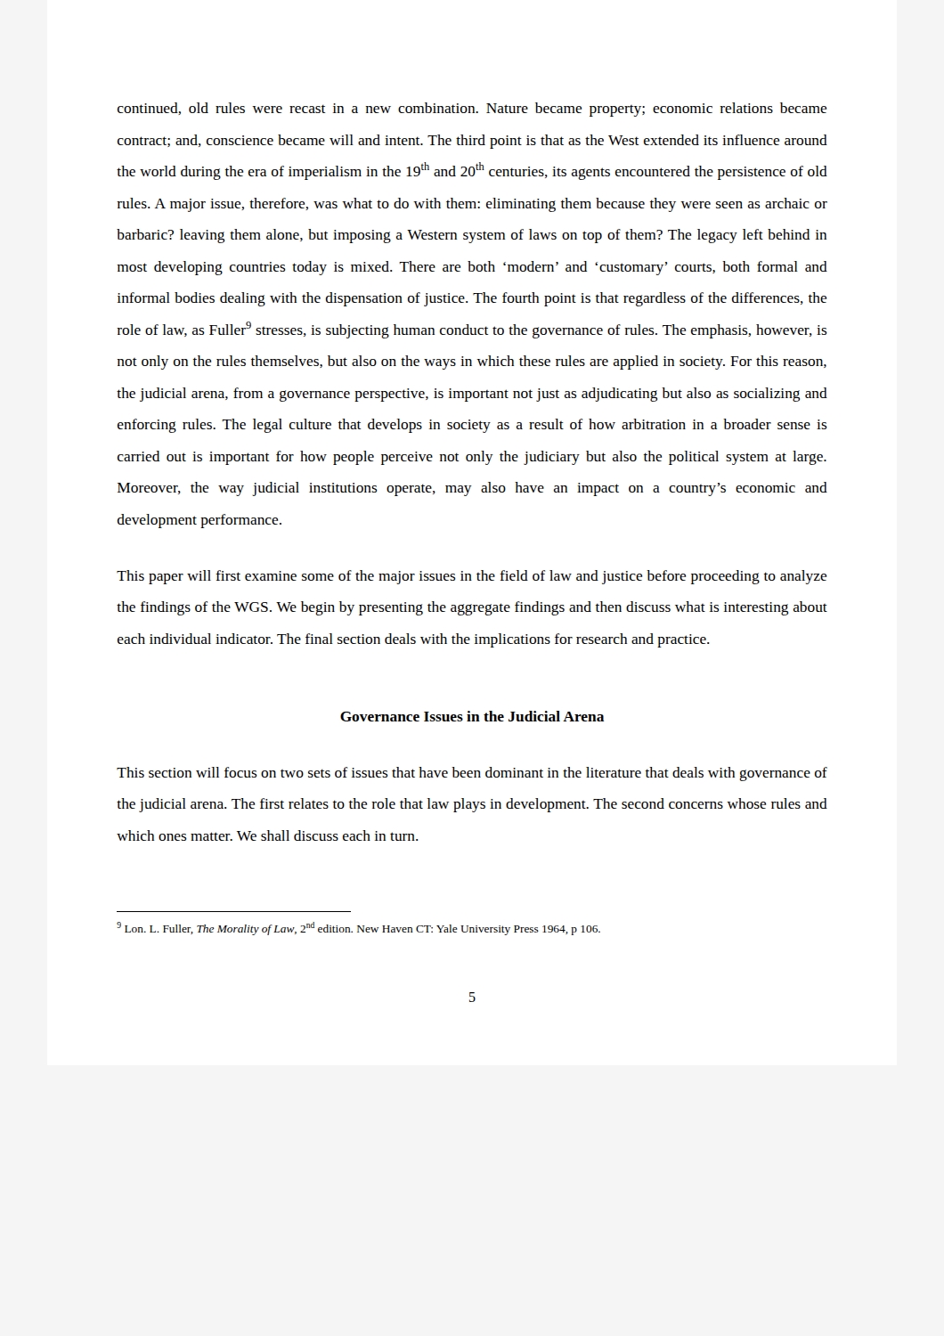continued, old rules were recast in a new combination. Nature became property; economic relations became contract; and, conscience became will and intent. The third point is that as the West extended its influence around the world during the era of imperialism in the 19th and 20th centuries, its agents encountered the persistence of old rules. A major issue, therefore, was what to do with them: eliminating them because they were seen as archaic or barbaric? leaving them alone, but imposing a Western system of laws on top of them? The legacy left behind in most developing countries today is mixed. There are both ‘modern’ and ‘customary’ courts, both formal and informal bodies dealing with the dispensation of justice. The fourth point is that regardless of the differences, the role of law, as Fuller9 stresses, is subjecting human conduct to the governance of rules. The emphasis, however, is not only on the rules themselves, but also on the ways in which these rules are applied in society. For this reason, the judicial arena, from a governance perspective, is important not just as adjudicating but also as socializing and enforcing rules. The legal culture that develops in society as a result of how arbitration in a broader sense is carried out is important for how people perceive not only the judiciary but also the political system at large. Moreover, the way judicial institutions operate, may also have an impact on a country’s economic and development performance.
This paper will first examine some of the major issues in the field of law and justice before proceeding to analyze the findings of the WGS. We begin by presenting the aggregate findings and then discuss what is interesting about each individual indicator. The final section deals with the implications for research and practice.
Governance Issues in the Judicial Arena
This section will focus on two sets of issues that have been dominant in the literature that deals with governance of the judicial arena. The first relates to the role that law plays in development. The second concerns whose rules and which ones matter. We shall discuss each in turn.
9 Lon. L. Fuller, The Morality of Law, 2nd edition. New Haven CT: Yale University Press 1964, p 106.
5